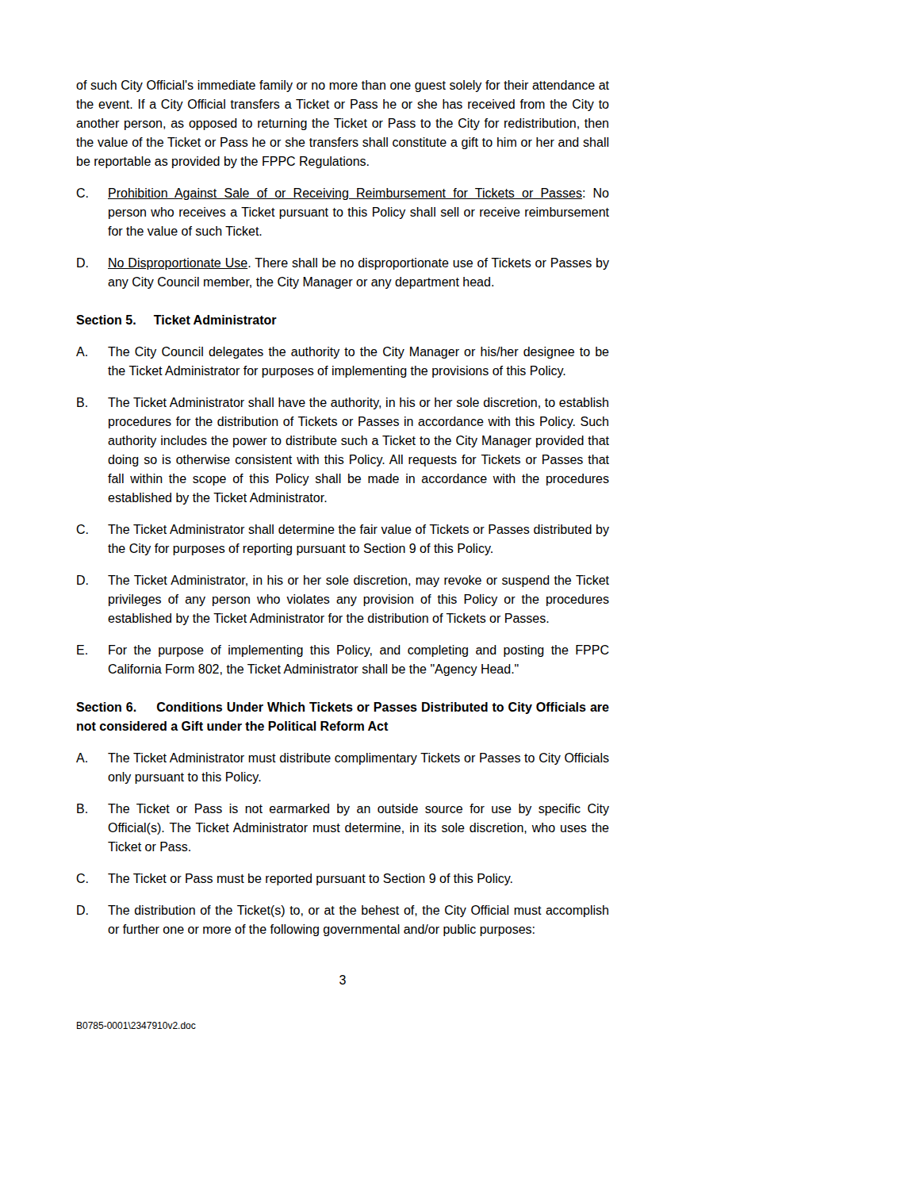of such City Official's immediate family or no more than one guest solely for their attendance at the event. If a City Official transfers a Ticket or Pass he or she has received from the City to another person, as opposed to returning the Ticket or Pass to the City for redistribution, then the value of the Ticket or Pass he or she transfers shall constitute a gift to him or her and shall be reportable as provided by the FPPC Regulations.
C.
Prohibition Against Sale of or Receiving Reimbursement for Tickets or Passes: No person who receives a Ticket pursuant to this Policy shall sell or receive reimbursement for the value of such Ticket.
D.
No Disproportionate Use. There shall be no disproportionate use of Tickets or Passes by any City Council member, the City Manager or any department head.
Section 5. Ticket Administrator
A.
The City Council delegates the authority to the City Manager or his/her designee to be the Ticket Administrator for purposes of implementing the provisions of this Policy.
B.
The Ticket Administrator shall have the authority, in his or her sole discretion, to establish procedures for the distribution of Tickets or Passes in accordance with this Policy. Such authority includes the power to distribute such a Ticket to the City Manager provided that doing so is otherwise consistent with this Policy. All requests for Tickets or Passes that fall within the scope of this Policy shall be made in accordance with the procedures established by the Ticket Administrator.
C.
The Ticket Administrator shall determine the fair value of Tickets or Passes distributed by the City for purposes of reporting pursuant to Section 9 of this Policy.
D.
The Ticket Administrator, in his or her sole discretion, may revoke or suspend the Ticket privileges of any person who violates any provision of this Policy or the procedures established by the Ticket Administrator for the distribution of Tickets or Passes.
E.
For the purpose of implementing this Policy, and completing and posting the FPPC California Form 802, the Ticket Administrator shall be the "Agency Head."
Section 6. Conditions Under Which Tickets or Passes Distributed to City Officials are not considered a Gift under the Political Reform Act
A.
The Ticket Administrator must distribute complimentary Tickets or Passes to City Officials only pursuant to this Policy.
B.
The Ticket or Pass is not earmarked by an outside source for use by specific City Official(s). The Ticket Administrator must determine, in its sole discretion, who uses the Ticket or Pass.
C.
The Ticket or Pass must be reported pursuant to Section 9 of this Policy.
D.
The distribution of the Ticket(s) to, or at the behest of, the City Official must accomplish or further one or more of the following governmental and/or public purposes:
3
B0785-0001\2347910v2.doc